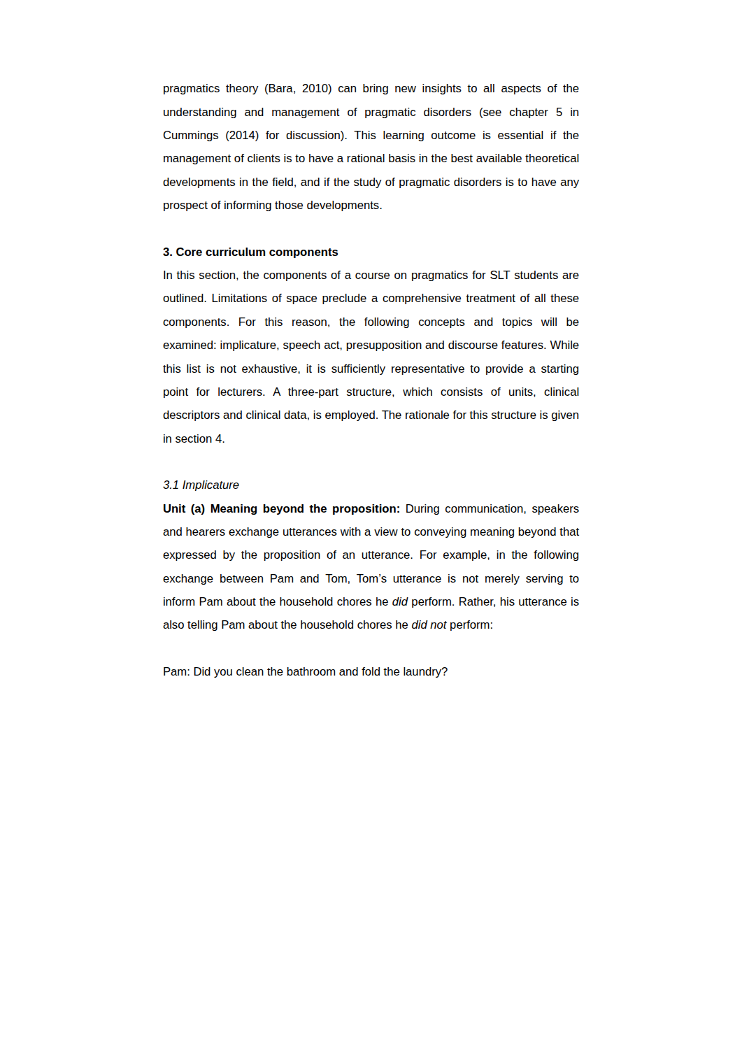pragmatics theory (Bara, 2010) can bring new insights to all aspects of the understanding and management of pragmatic disorders (see chapter 5 in Cummings (2014) for discussion). This learning outcome is essential if the management of clients is to have a rational basis in the best available theoretical developments in the field, and if the study of pragmatic disorders is to have any prospect of informing those developments.
3. Core curriculum components
In this section, the components of a course on pragmatics for SLT students are outlined. Limitations of space preclude a comprehensive treatment of all these components. For this reason, the following concepts and topics will be examined: implicature, speech act, presupposition and discourse features. While this list is not exhaustive, it is sufficiently representative to provide a starting point for lecturers. A three-part structure, which consists of units, clinical descriptors and clinical data, is employed. The rationale for this structure is given in section 4.
3.1 Implicature
Unit (a) Meaning beyond the proposition: During communication, speakers and hearers exchange utterances with a view to conveying meaning beyond that expressed by the proposition of an utterance. For example, in the following exchange between Pam and Tom, Tom’s utterance is not merely serving to inform Pam about the household chores he did perform. Rather, his utterance is also telling Pam about the household chores he did not perform:
Pam: Did you clean the bathroom and fold the laundry?